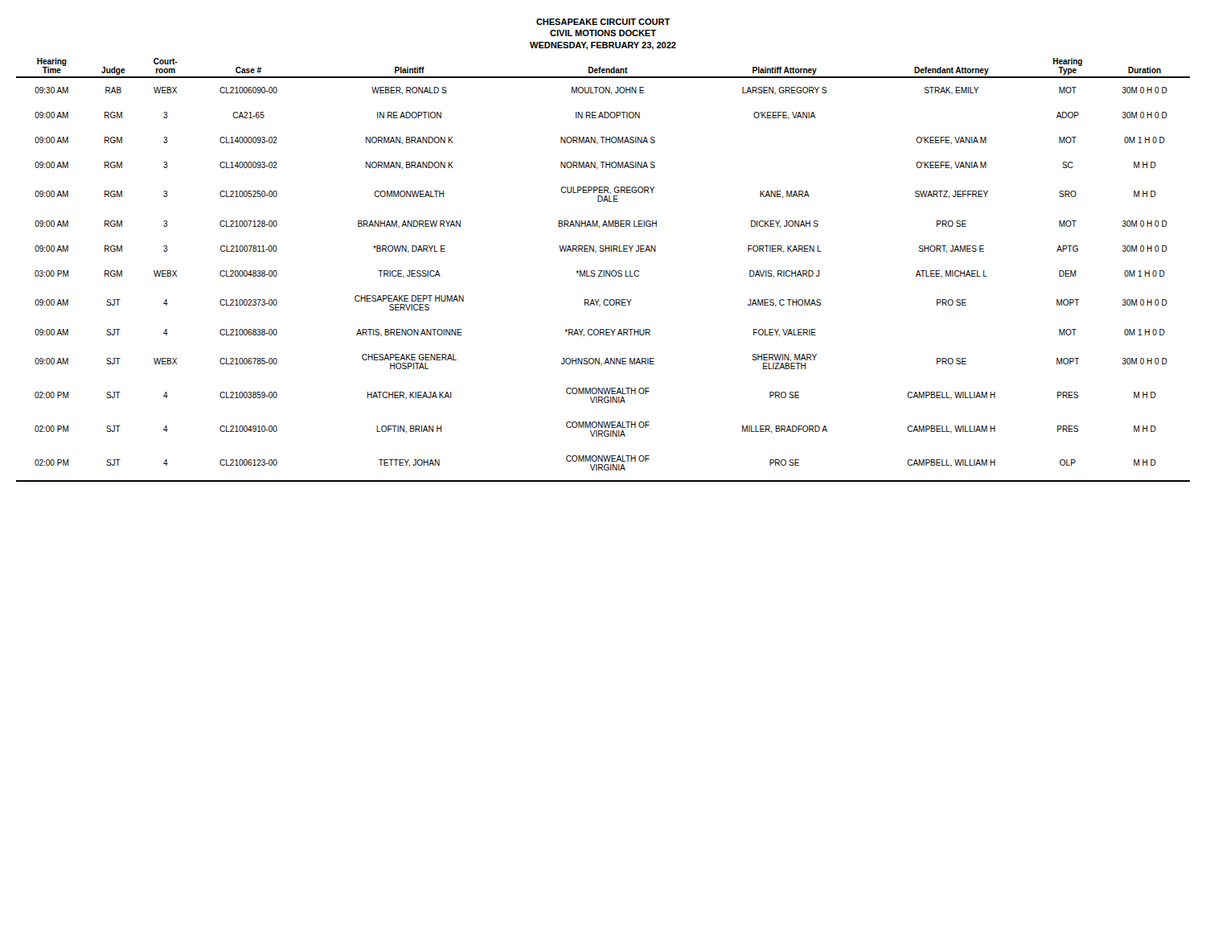CHESAPEAKE CIRCUIT COURT
CIVIL MOTIONS DOCKET
WEDNESDAY, FEBRUARY 23, 2022
| Hearing Time | Judge | Court- room | Case # | Plaintiff | Defendant | Plaintiff Attorney | Defendant Attorney | Hearing Type | Duration |
| --- | --- | --- | --- | --- | --- | --- | --- | --- | --- |
| 09:30 AM | RAB | WEBX | CL21006090-00 | WEBER, RONALD S | MOULTON, JOHN E | LARSEN, GREGORY S | STRAK, EMILY | MOT | 30M 0 H 0 D |
| 09:00 AM | RGM | 3 | CA21-65 | IN RE ADOPTION | IN RE ADOPTION | O'KEEFE, VANIA | | ADOP | 30M 0 H 0 D |
| 09:00 AM | RGM | 3 | CL14000093-02 | NORMAN, BRANDON K | NORMAN, THOMASINA S | | O'KEEFE, VANIA M | MOT | 0M 1 H 0 D |
| 09:00 AM | RGM | 3 | CL14000093-02 | NORMAN, BRANDON K | NORMAN, THOMASINA S | | O'KEEFE, VANIA M | SC | M H D |
| 09:00 AM | RGM | 3 | CL21005250-00 | COMMONWEALTH | CULPEPPER, GREGORY DALE | KANE, MARA | SWARTZ, JEFFREY | SRO | M H D |
| 09:00 AM | RGM | 3 | CL21007128-00 | BRANHAM, ANDREW RYAN | BRANHAM, AMBER LEIGH | DICKEY, JONAH S | PRO SE | MOT | 30M 0 H 0 D |
| 09:00 AM | RGM | 3 | CL21007811-00 | *BROWN, DARYL E | WARREN, SHIRLEY JEAN | FORTIER, KAREN L | SHORT, JAMES E | APTG | 30M 0 H 0 D |
| 03:00 PM | RGM | WEBX | CL20004838-00 | TRICE, JESSICA | *MLS ZINOS LLC | DAVIS, RICHARD J | ATLEE, MICHAEL L | DEM | 0M 1 H 0 D |
| 09:00 AM | SJT | 4 | CL21002373-00 | CHESAPEAKE DEPT HUMAN SERVICES | RAY, COREY | JAMES, C THOMAS | PRO SE | MOPT | 30M 0 H 0 D |
| 09:00 AM | SJT | 4 | CL21006838-00 | ARTIS, BRENON ANTOINNE | *RAY, COREY ARTHUR | FOLEY, VALERIE | | MOT | 0M 1 H 0 D |
| 09:00 AM | SJT | WEBX | CL21006785-00 | CHESAPEAKE GENERAL HOSPITAL | JOHNSON, ANNE MARIE | SHERWIN, MARY ELIZABETH | PRO SE | MOPT | 30M 0 H 0 D |
| 02:00 PM | SJT | 4 | CL21003859-00 | HATCHER, KIEAJA KAI | COMMONWEALTH OF VIRGINIA | PRO SE | CAMPBELL, WILLIAM H | PRES | M H D |
| 02:00 PM | SJT | 4 | CL21004910-00 | LOFTIN, BRIAN H | COMMONWEALTH OF VIRGINIA | MILLER, BRADFORD A | CAMPBELL, WILLIAM H | PRES | M H D |
| 02:00 PM | SJT | 4 | CL21006123-00 | TETTEY, JOHAN | COMMONWEALTH OF VIRGINIA | PRO SE | CAMPBELL, WILLIAM H | OLP | M H D |